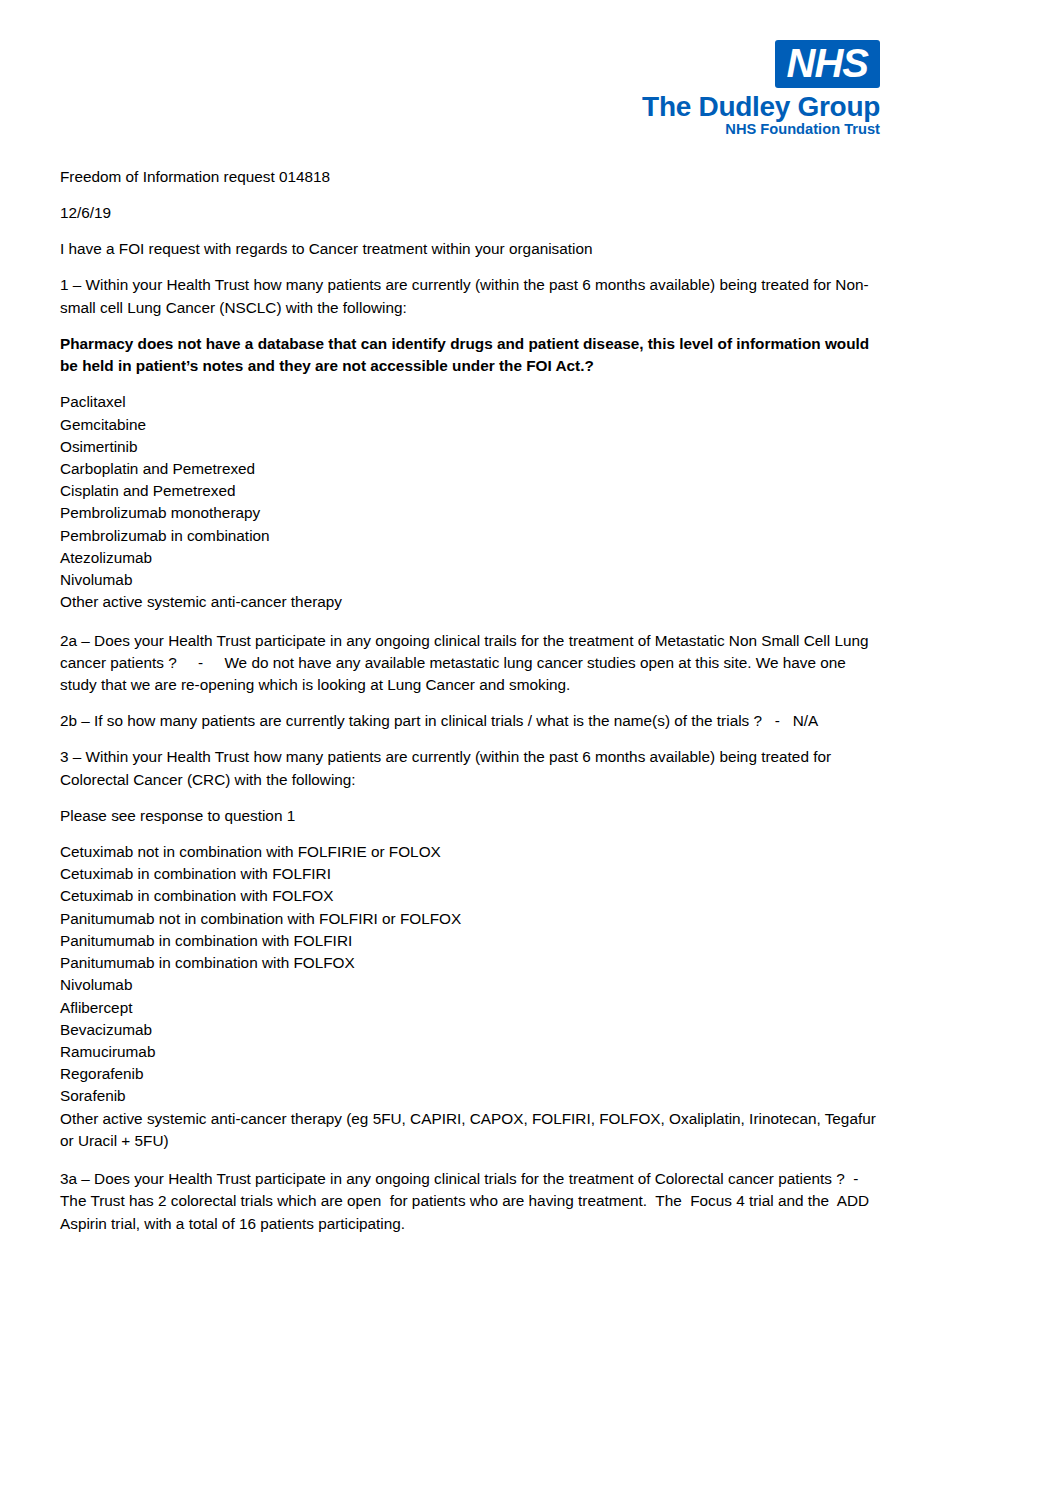NHS
The Dudley Group
NHS Foundation Trust
Freedom of Information request 014818
12/6/19
I have a FOI request with regards to Cancer treatment within your organisation
1 – Within your Health Trust how many patients are currently (within the past 6 months available) being treated for Non-small cell Lung Cancer (NSCLC) with the following:
Pharmacy does not have a database that can identify drugs and patient disease, this level of information would be held in patient’s notes and they are not accessible under the FOI Act.?
Paclitaxel
Gemcitabine
Osimertinib
Carboplatin and Pemetrexed
Cisplatin and Pemetrexed
Pembrolizumab monotherapy
Pembrolizumab in combination
Atezolizumab
Nivolumab
Other active systemic anti-cancer therapy
2a – Does your Health Trust participate in any ongoing clinical trails for the treatment of Metastatic Non Small Cell Lung cancer patients ? - We do not have any available metastatic lung cancer studies open at this site. We have one study that we are re-opening which is looking at Lung Cancer and smoking.
2b – If so how many patients are currently taking part in clinical trials / what is the name(s) of the trials ? - N/A
3 – Within your Health Trust how many patients are currently (within the past 6 months available) being treated for Colorectal Cancer (CRC) with the following:
Please see response to question 1
Cetuximab not in combination with FOLFIRIE or FOLOX
Cetuximab in combination with FOLFIRI
Cetuximab in combination with FOLFOX
Panitumumab not in combination with FOLFIRI or FOLFOX
Panitumumab in combination with FOLFIRI
Panitumumab in combination with FOLFOX
Nivolumab
Aflibercept
Bevacizumab
Ramucirumab
Regorafenib
Sorafenib
Other active systemic anti-cancer therapy (eg 5FU, CAPIRI, CAPOX, FOLFIRI, FOLFOX, Oxaliplatin, Irinotecan, Tegafur or Uracil + 5FU)
3a – Does your Health Trust participate in any ongoing clinical trials for the treatment of Colorectal cancer patients ? - The Trust has 2 colorectal trials which are open for patients who are having treatment. The Focus 4 trial and the ADD Aspirin trial, with a total of 16 patients participating.